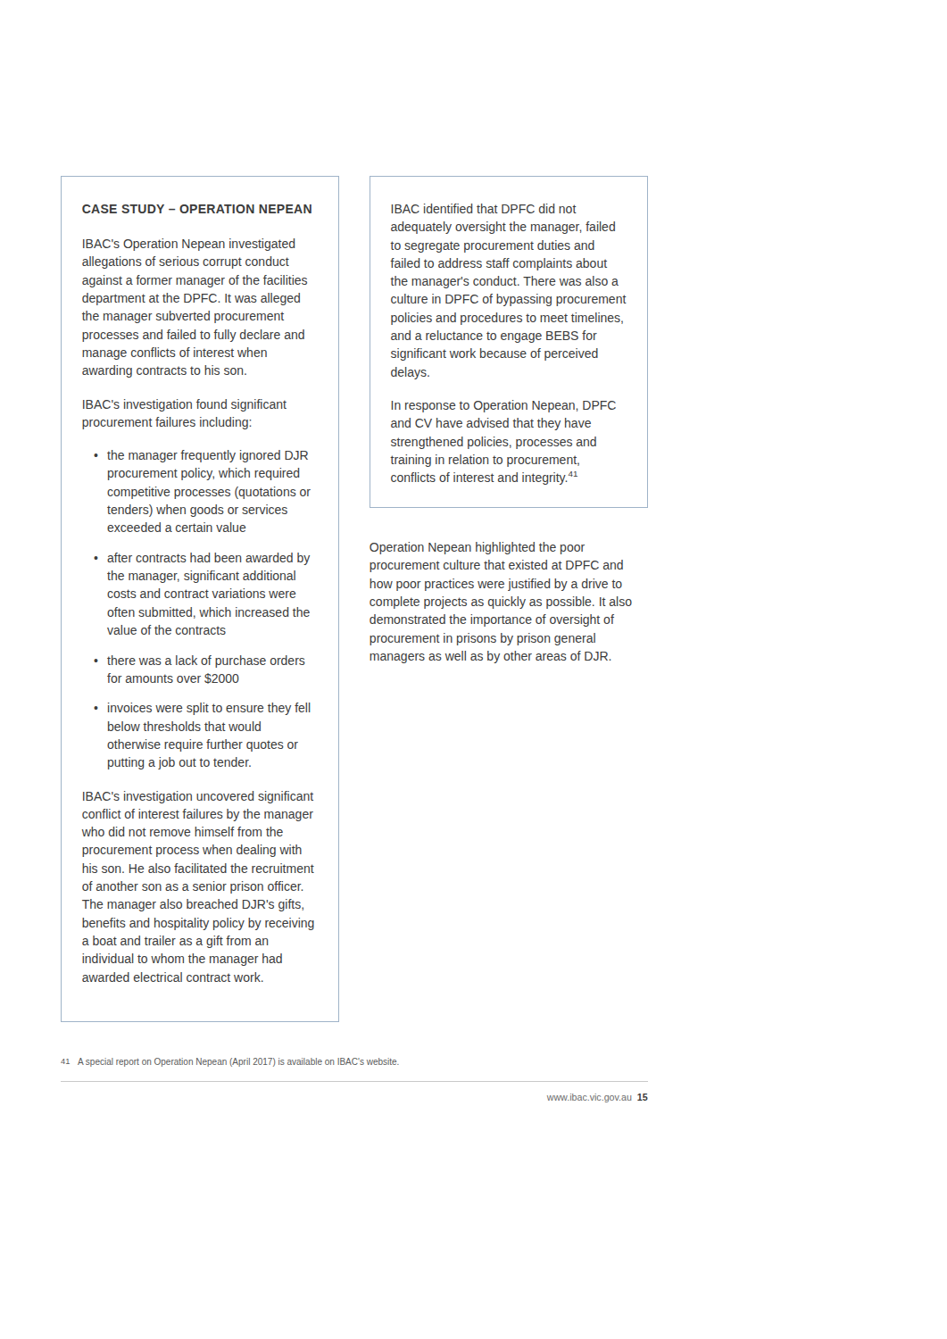Case study – Operation Nepean
IBAC's Operation Nepean investigated allegations of serious corrupt conduct against a former manager of the facilities department at the DPFC. It was alleged the manager subverted procurement processes and failed to fully declare and manage conflicts of interest when awarding contracts to his son.
IBAC's investigation found significant procurement failures including:
the manager frequently ignored DJR procurement policy, which required competitive processes (quotations or tenders) when goods or services exceeded a certain value
after contracts had been awarded by the manager, significant additional costs and contract variations were often submitted, which increased the value of the contracts
there was a lack of purchase orders for amounts over $2000
invoices were split to ensure they fell below thresholds that would otherwise require further quotes or putting a job out to tender.
IBAC's investigation uncovered significant conflict of interest failures by the manager who did not remove himself from the procurement process when dealing with his son. He also facilitated the recruitment of another son as a senior prison officer. The manager also breached DJR's gifts, benefits and hospitality policy by receiving a boat and trailer as a gift from an individual to whom the manager had awarded electrical contract work.
IBAC identified that DPFC did not adequately oversight the manager, failed to segregate procurement duties and failed to address staff complaints about the manager's conduct. There was also a culture in DPFC of bypassing procurement policies and procedures to meet timelines, and a reluctance to engage BEBS for significant work because of perceived delays.
In response to Operation Nepean, DPFC and CV have advised that they have strengthened policies, processes and training in relation to procurement, conflicts of interest and integrity.41
Operation Nepean highlighted the poor procurement culture that existed at DPFC and how poor practices were justified by a drive to complete projects as quickly as possible. It also demonstrated the importance of oversight of procurement in prisons by prison general managers as well as by other areas of DJR.
41 A special report on Operation Nepean (April 2017) is available on IBAC's website.
www.ibac.vic.gov.au 15